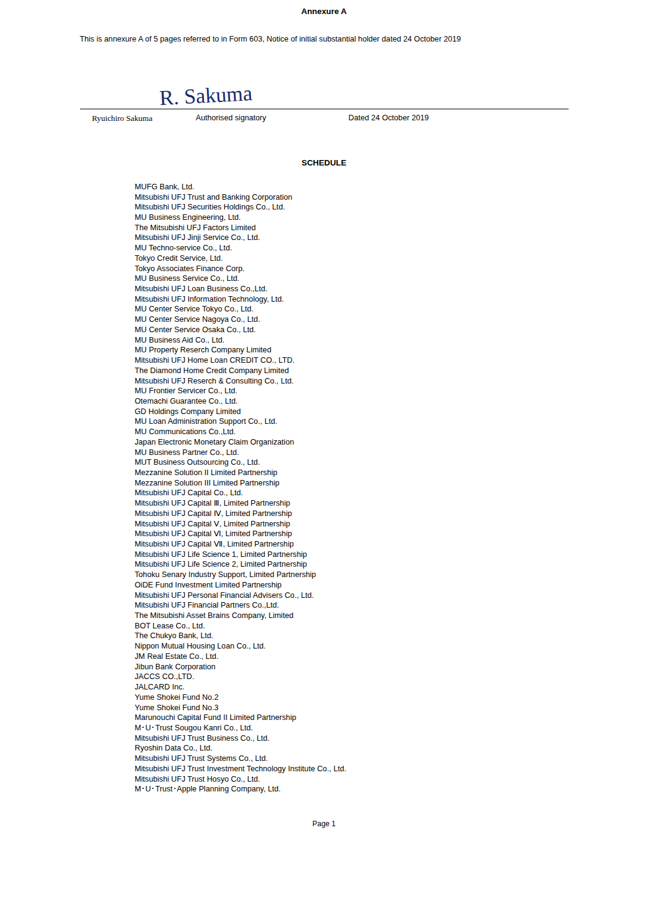Annexure A
This is annexure A of 5 pages referred to in Form 603, Notice of initial substantial holder dated 24 October 2019
R. Sakuma
Ryuichiro Sakuma
Authorised signatory
Dated 24 October 2019
SCHEDULE
MUFG Bank, Ltd.
Mitsubishi UFJ Trust and Banking Corporation
Mitsubishi UFJ Securities Holdings Co., Ltd.
MU Business Engineering, Ltd.
The Mitsubishi UFJ Factors Limited
Mitsubishi UFJ Jinji Service Co., Ltd.
MU Techno-service Co., Ltd.
Tokyo Credit Service, Ltd.
Tokyo Associates Finance Corp.
MU Business Service Co., Ltd.
Mitsubishi UFJ Loan Business Co.,Ltd.
Mitsubishi UFJ Information Technology, Ltd.
MU Center Service Tokyo Co., Ltd.
MU Center Service Nagoya Co., Ltd.
MU Center Service Osaka Co., Ltd.
MU Business Aid Co., Ltd.
MU Property Reserch Company Limited
Mitsubishi UFJ Home Loan CREDIT CO., LTD.
The Diamond Home Credit Company Limited
Mitsubishi UFJ Reserch & Consulting Co., Ltd.
MU Frontier Servicer Co., Ltd.
Otemachi Guarantee Co., Ltd.
GD Holdings Company Limited
MU Loan Administration Support Co., Ltd.
MU Communications Co.,Ltd.
Japan Electronic Monetary Claim Organization
MU Business Partner Co., Ltd.
MUT Business Outsourcing Co., Ltd.
Mezzanine Solution II Limited Partnership
Mezzanine Solution III Limited Partnership
Mitsubishi UFJ Capital Co., Ltd.
Mitsubishi UFJ Capital Ⅲ, Limited Partnership
Mitsubishi UFJ Capital Ⅳ, Limited Partnership
Mitsubishi UFJ Capital Ⅴ, Limited Partnership
Mitsubishi UFJ Capital Ⅵ, Limited Partnership
Mitsubishi UFJ Capital Ⅶ, Limited Partnership
Mitsubishi UFJ Life Science 1, Limited Partnership
Mitsubishi UFJ Life Science 2, Limited Partnership
Tohoku Senary Industry Support, Limited Partnership
OiDE Fund Investment Limited Partnership
Mitsubishi UFJ Personal Financial Advisers Co., Ltd.
Mitsubishi UFJ Financial Partners Co.,Ltd.
The Mitsubishi Asset Brains Company, Limited
BOT Lease Co., Ltd.
The Chukyo Bank, Ltd.
Nippon Mutual Housing Loan Co., Ltd.
JM Real Estate Co., Ltd.
Jibun Bank Corporation
JACCS CO.,LTD.
JALCARD Inc.
Yume Shokei Fund No.2
Yume Shokei Fund No.3
Marunouchi Capital Fund II Limited Partnership
M･U･Trust Sougou Kanri Co., Ltd.
Mitsubishi UFJ Trust Business Co., Ltd.
Ryoshin Data Co., Ltd.
Mitsubishi UFJ Trust Systems Co., Ltd.
Mitsubishi UFJ Trust Investment Technology Institute Co., Ltd.
Mitsubishi UFJ Trust Hosyo Co., Ltd.
M･U･Trust･Apple Planning Company, Ltd.
Page 1